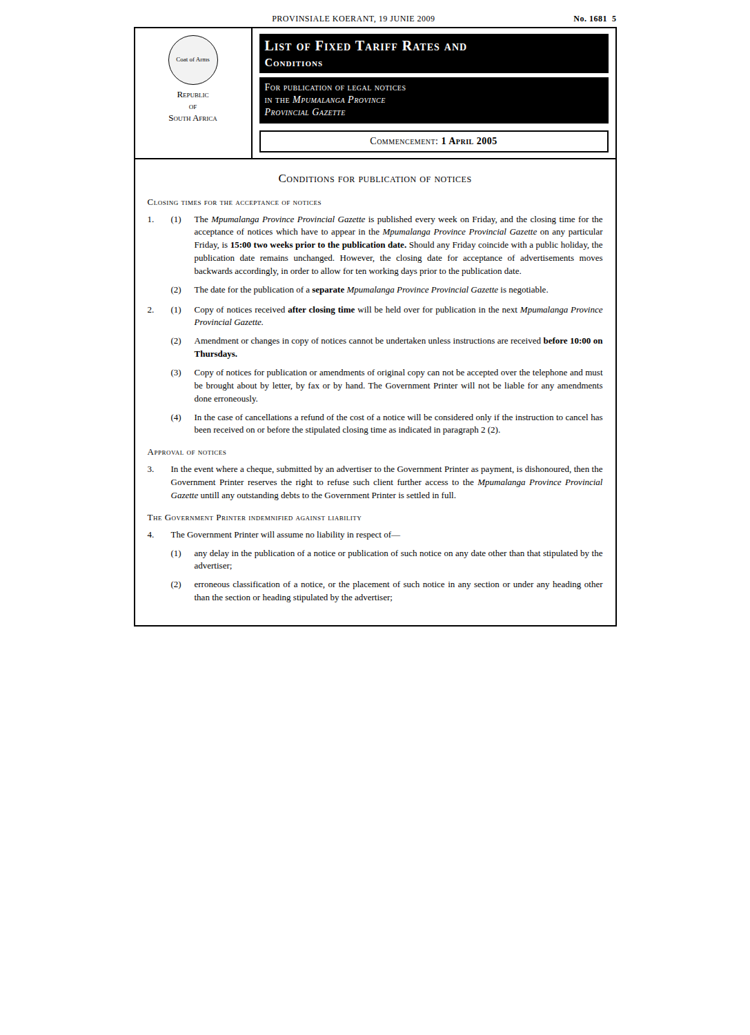PROVINSIALE KOERANT, 19 JUNIE 2009
No. 1681 5
Coat of Arms
Republic
of
South Africa
List of Fixed Tariff Rates and
Conditions
For publication of legal notices
in the Mpumalanga Province
Provincial Gazette
Commencement: 1 April 2005
Conditions for publication of notices
Closing times for the acceptance of notices
1.
(1) The Mpumalanga Province Provincial Gazette is published every week on Friday, and the closing time for the acceptance of notices which have to appear in the Mpumalanga Province Provincial Gazette on any particular Friday, is 15:00 two weeks prior to the publication date. Should any Friday coincide with a public holiday, the publication date remains unchanged. However, the closing date for acceptance of advertisements moves backwards accordingly, in order to allow for ten working days prior to the publication date.
(2) The date for the publication of a separate Mpumalanga Province Provincial Gazette is negotiable.
2.
(1) Copy of notices received after closing time will be held over for publication in the next Mpumalanga Province Provincial Gazette.
(2) Amendment or changes in copy of notices cannot be undertaken unless instructions are received before 10:00 on Thursdays.
(3) Copy of notices for publication or amendments of original copy can not be accepted over the telephone and must be brought about by letter, by fax or by hand. The Government Printer will not be liable for any amendments done erroneously.
(4) In the case of cancellations a refund of the cost of a notice will be considered only if the instruction to cancel has been received on or before the stipulated closing time as indicated in paragraph 2 (2).
Approval of notices
3. In the event where a cheque, submitted by an advertiser to the Government Printer as payment, is dishonoured, then the Government Printer reserves the right to refuse such client further access to the Mpumalanga Province Provincial Gazette untill any outstanding debts to the Government Printer is settled in full.
The Government Printer indemnified against liability
4. The Government Printer will assume no liability in respect of—
(1) any delay in the publication of a notice or publication of such notice on any date other than that stipulated by the advertiser;
(2) erroneous classification of a notice, or the placement of such notice in any section or under any heading other than the section or heading stipulated by the advertiser;